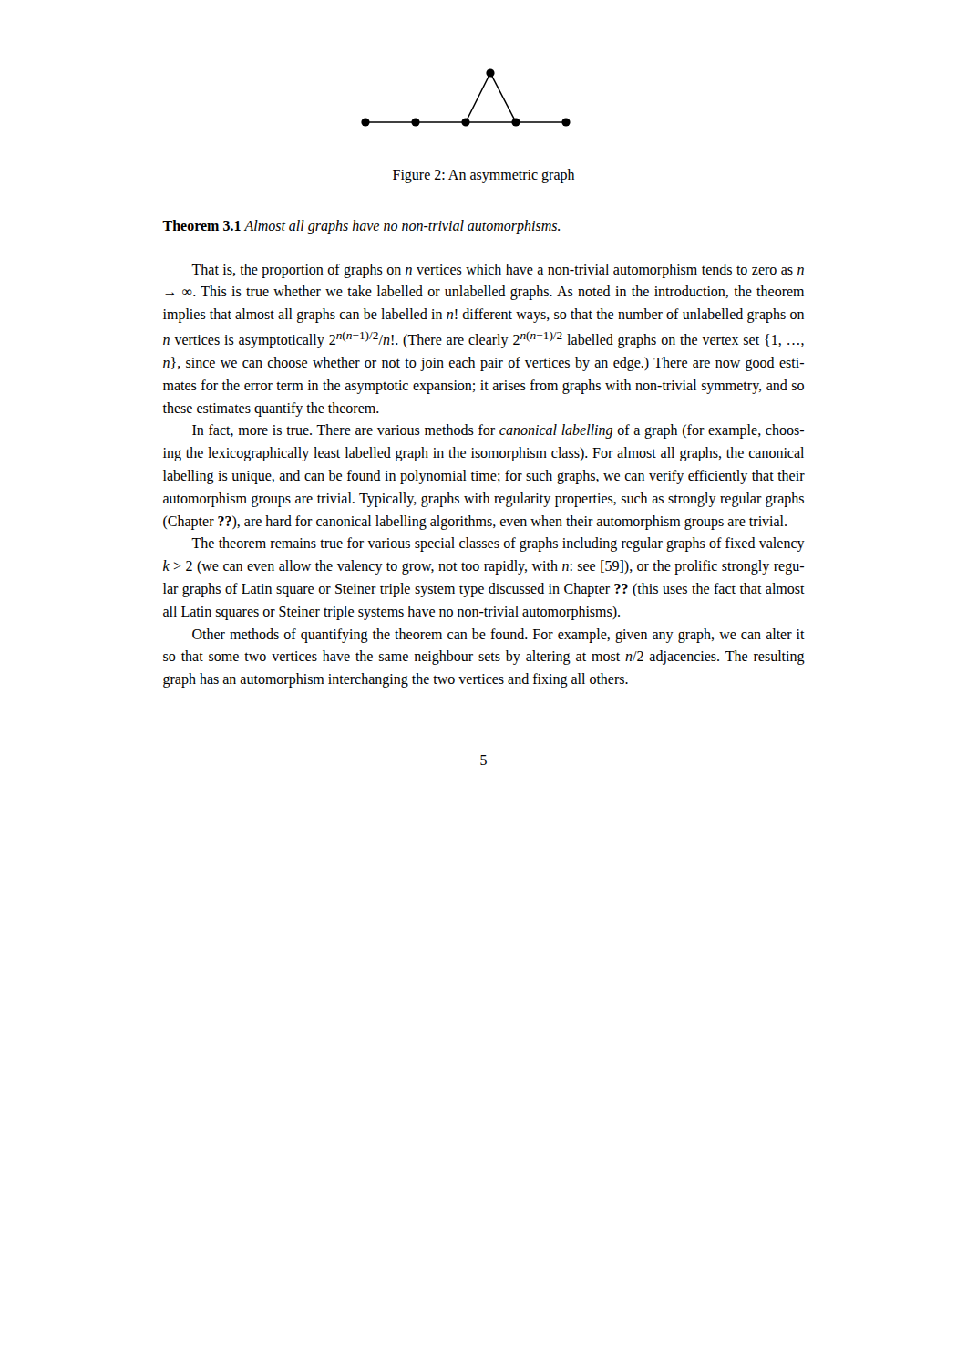Figure 2: An asymmetric graph
Theorem 3.1 Almost all graphs have no non-trivial automorphisms.
That is, the proportion of graphs on n vertices which have a non-trivial automorphism tends to zero as n → ∞. This is true whether we take labelled or unlabelled graphs. As noted in the introduction, the theorem implies that almost all graphs can be labelled in n! different ways, so that the number of unlabelled graphs on n vertices is asymptotically 2n(n−1)/2/n!. (There are clearly 2n(n−1)/2 labelled graphs on the vertex set {1, …, n}, since we can choose whether or not to join each pair of vertices by an edge.) There are now good estimates for the error term in the asymptotic expansion; it arises from graphs with non-trivial symmetry, and so these estimates quantify the theorem.
In fact, more is true. There are various methods for canonical labelling of a graph (for example, choosing the lexicographically least labelled graph in the isomorphism class). For almost all graphs, the canonical labelling is unique, and can be found in polynomial time; for such graphs, we can verify efficiently that their automorphism groups are trivial. Typically, graphs with regularity properties, such as strongly regular graphs (Chapter ??), are hard for canonical labelling algorithms, even when their automorphism groups are trivial.
The theorem remains true for various special classes of graphs including regular graphs of fixed valency k > 2 (we can even allow the valency to grow, not too rapidly, with n: see [59]), or the prolific strongly regular graphs of Latin square or Steiner triple system type discussed in Chapter ?? (this uses the fact that almost all Latin squares or Steiner triple systems have no non-trivial automorphisms).
Other methods of quantifying the theorem can be found. For example, given any graph, we can alter it so that some two vertices have the same neighbour sets by altering at most n/2 adjacencies. The resulting graph has an automorphism interchanging the two vertices and fixing all others.
5